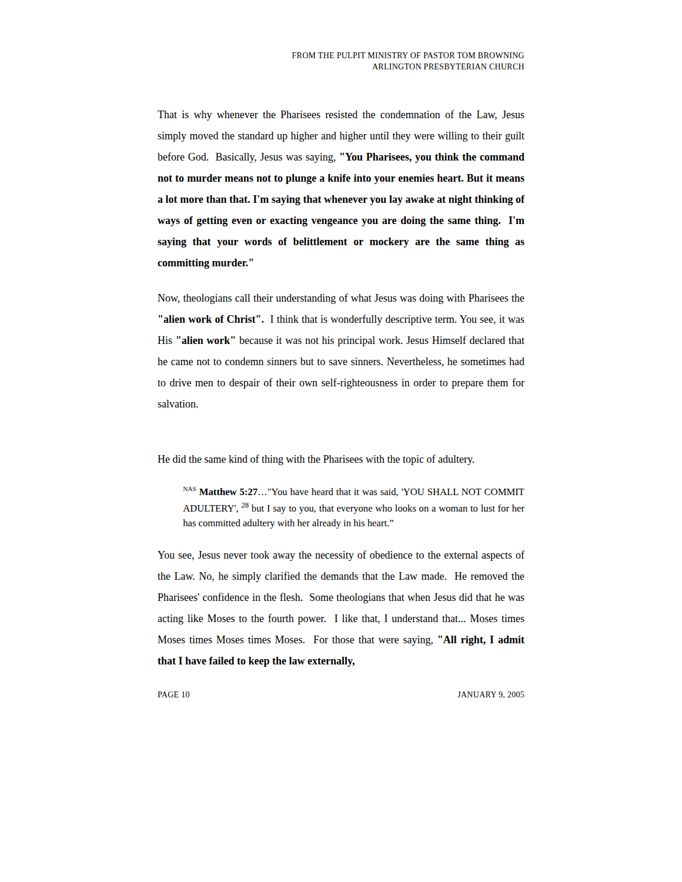FROM THE PULPIT MINISTRY OF PASTOR TOM BROWNING
ARLINGTON PRESBYTERIAN CHURCH
That is why whenever the Pharisees resisted the condemnation of the Law, Jesus simply moved the standard up higher and higher until they were willing to their guilt before God. Basically, Jesus was saying, "You Pharisees, you think the command not to murder means not to plunge a knife into your enemies heart. But it means a lot more than that. I'm saying that whenever you lay awake at night thinking of ways of getting even or exacting vengeance you are doing the same thing. I'm saying that your words of belittlement or mockery are the same thing as committing murder."
Now, theologians call their understanding of what Jesus was doing with Pharisees the "alien work of Christ". I think that is wonderfully descriptive term. You see, it was His "alien work" because it was not his principal work. Jesus Himself declared that he came not to condemn sinners but to save sinners. Nevertheless, he sometimes had to drive men to despair of their own self-righteousness in order to prepare them for salvation.
He did the same kind of thing with the Pharisees with the topic of adultery.
NAS Matthew 5:27…"You have heard that it was said, 'YOU SHALL NOT COMMIT ADULTERY', 28 but I say to you, that everyone who looks on a woman to lust for her has committed adultery with her already in his heart.”
You see, Jesus never took away the necessity of obedience to the external aspects of the Law. No, he simply clarified the demands that the Law made. He removed the Pharisees' confidence in the flesh. Some theologians that when Jesus did that he was acting like Moses to the fourth power. I like that, I understand that... Moses times Moses times Moses times Moses. For those that were saying, "All right, I admit that I have failed to keep the law externally,
PAGE 10 JANUARY 9, 2005